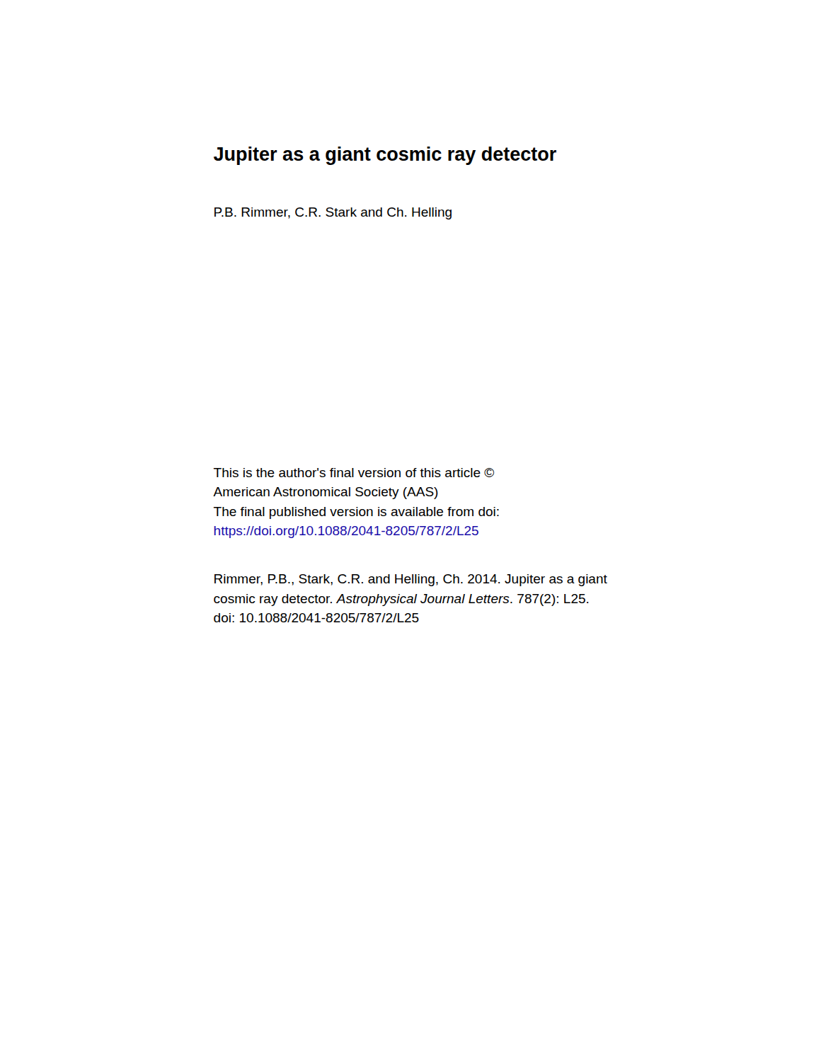Jupiter as a giant cosmic ray detector
P.B. Rimmer, C.R. Stark and Ch. Helling
This is the author's final version of this article ©
American Astronomical Society (AAS)
The final published version is available from doi:
https://doi.org/10.1088/2041-8205/787/2/L25
Rimmer, P.B., Stark, C.R. and Helling, Ch. 2014. Jupiter as a giant cosmic ray detector. Astrophysical Journal Letters. 787(2): L25. doi: 10.1088/2041-8205/787/2/L25